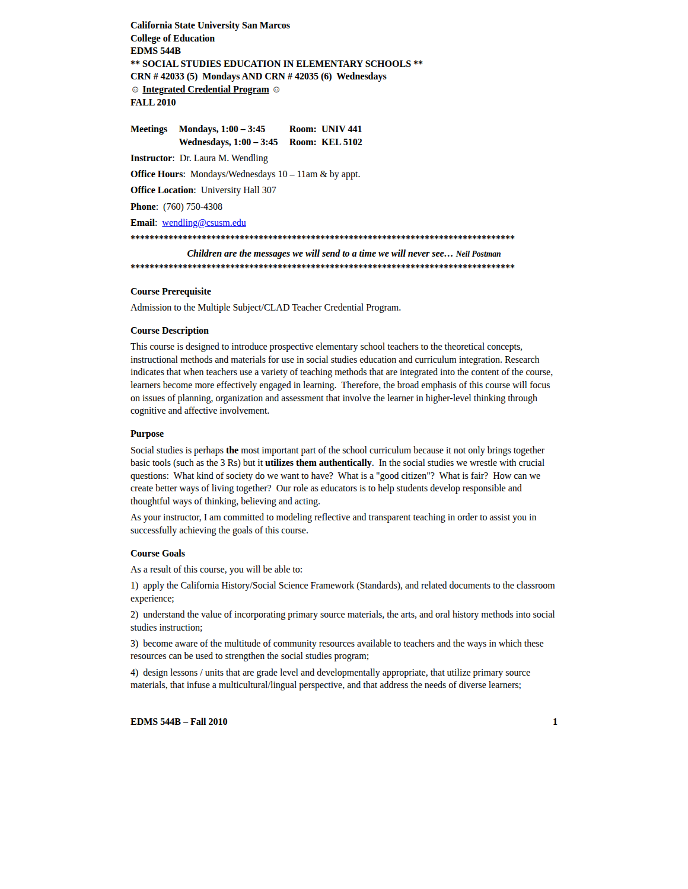California State University San Marcos
College of Education
EDMS 544B
** SOCIAL STUDIES EDUCATION IN ELEMENTARY SCHOOLS **
CRN # 42033 (5) Mondays AND CRN # 42035 (6) Wednesdays
☺ Integrated Credential Program ☺
FALL 2010
| Meetings | Mondays, 1:00 – 3:45 | Room: UNIV 441 |
| | Wednesdays, 1:00 – 3:45 | Room: KEL 5102 |
Instructor: Dr. Laura M. Wendling
Office Hours: Mondays/Wednesdays 10 – 11am & by appt.
Office Location: University Hall 307
Phone: (760) 750-4308
Email: wendling@csusm.edu
*********************************************************************************
Children are the messages we will send to a time we will never see… Neil Postman
*********************************************************************************
Course Prerequisite
Admission to the Multiple Subject/CLAD Teacher Credential Program.
Course Description
This course is designed to introduce prospective elementary school teachers to the theoretical concepts, instructional methods and materials for use in social studies education and curriculum integration. Research indicates that when teachers use a variety of teaching methods that are integrated into the content of the course, learners become more effectively engaged in learning. Therefore, the broad emphasis of this course will focus on issues of planning, organization and assessment that involve the learner in higher-level thinking through cognitive and affective involvement.
Purpose
Social studies is perhaps the most important part of the school curriculum because it not only brings together basic tools (such as the 3 Rs) but it utilizes them authentically. In the social studies we wrestle with crucial questions: What kind of society do we want to have? What is a "good citizen"? What is fair? How can we create better ways of living together? Our role as educators is to help students develop responsible and thoughtful ways of thinking, believing and acting.
As your instructor, I am committed to modeling reflective and transparent teaching in order to assist you in successfully achieving the goals of this course.
Course Goals
As a result of this course, you will be able to:
1) apply the California History/Social Science Framework (Standards), and related documents to the classroom experience;
2) understand the value of incorporating primary source materials, the arts, and oral history methods into social studies instruction;
3) become aware of the multitude of community resources available to teachers and the ways in which these resources can be used to strengthen the social studies program;
4) design lessons / units that are grade level and developmentally appropriate, that utilize primary source materials, that infuse a multicultural/lingual perspective, and that address the needs of diverse learners;
EDMS 544B – Fall 2010 1